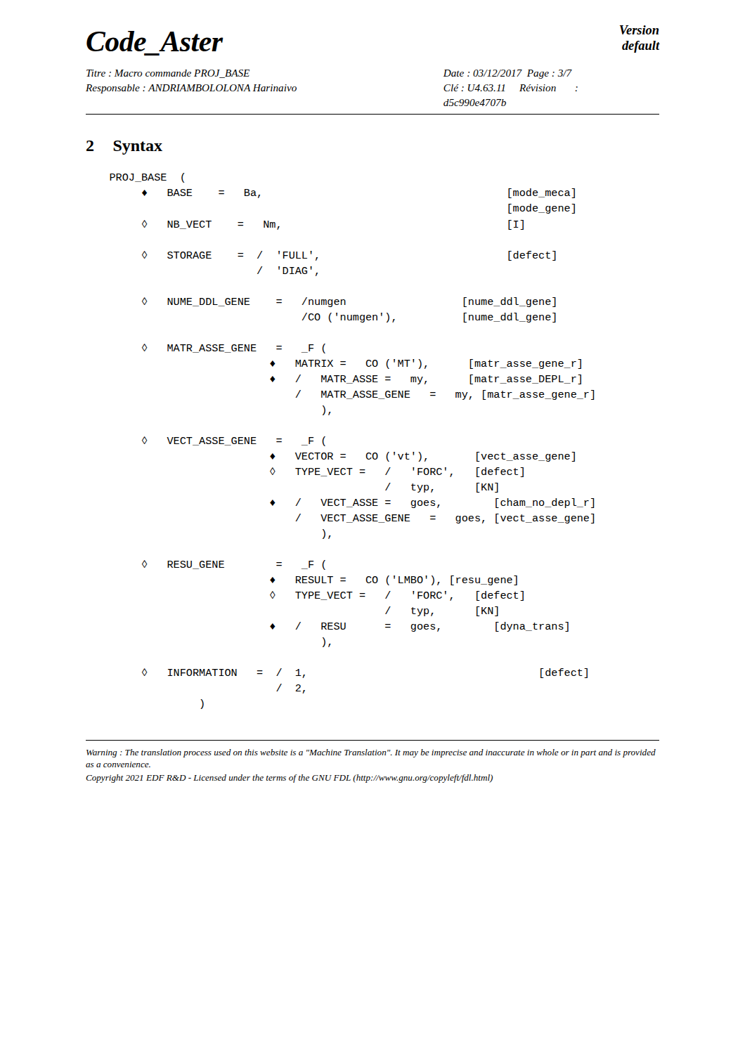Code_Aster
Version
default
Titre : Macro commande PROJ_BASE
Responsable : ANDRIAMBOLOLONA Harinaivo
Date : 03/12/2017 Page : 3/7
Clé : U4.63.11 Révision :
d5c990e4707b
2 Syntax
PROJ_BASE  (
     ♦   BASE    =   Ba,                                      [mode_meca]
                                                              [mode_gene]
     ◊   NB_VECT    =   Nm,                                   [I]

     ◊   STORAGE    =  /  'FULL',                             [defect]
                       /  'DIAG',

     ◊   NUME_DDL_GENE    =   /numgen                  [nume_ddl_gene]
                              /CO ('numgen'),          [nume_ddl_gene]

     ◊   MATR_ASSE_GENE   =   _F (
                         ♦   MATRIX =   CO ('MT'),      [matr_asse_gene_r]
                         ♦   /   MATR_ASSE =   my,      [matr_asse_DEPL_r]
                             /   MATR_ASSE_GENE   =   my, [matr_asse_gene_r]
                                 ),

     ◊   VECT_ASSE_GENE   =   _F (
                         ♦   VECTOR =   CO ('vt'),       [vect_asse_gene]
                         ◊   TYPE_VECT =   /   'FORC',   [defect]
                                           /   typ,      [KN]
                         ♦   /   VECT_ASSE =   goes,        [cham_no_depl_r]
                             /   VECT_ASSE_GENE   =   goes, [vect_asse_gene]
                                 ),

     ◊   RESU_GENE        =   _F (
                         ♦   RESULT =   CO ('LMBO'), [resu_gene]
                         ◊   TYPE_VECT =   /   'FORC',   [defect]
                                           /   typ,      [KN]
                         ♦   /   RESU      =   goes,        [dyna_trans]
                                 ),

     ◊   INFORMATION   =  /  1,                                    [defect]
                          /  2,
              )
Warning : The translation process used on this website is a "Machine Translation". It may be imprecise and inaccurate in whole or in part and is provided as a convenience.
Copyright 2021 EDF R&D - Licensed under the terms of the GNU FDL (http://www.gnu.org/copyleft/fdl.html)